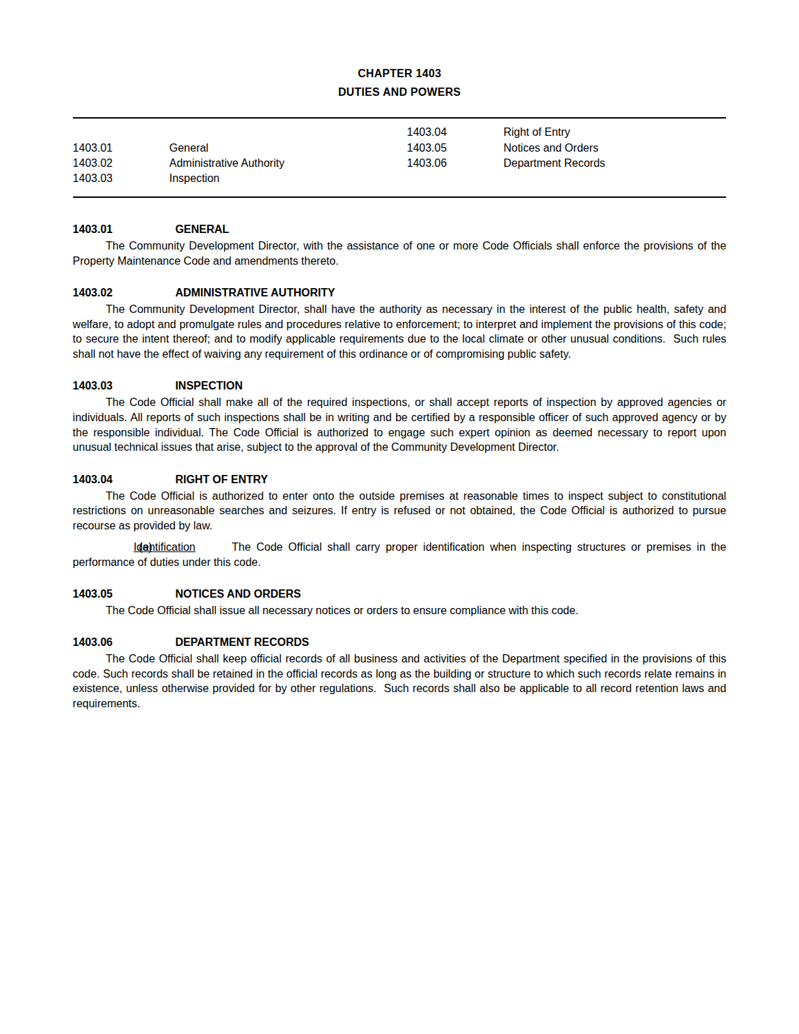CHAPTER 1403
DUTIES AND POWERS
| | | 1403.04 | Right of Entry |
| 1403.01 | General | 1403.05 | Notices and Orders |
| 1403.02 | Administrative Authority | 1403.06 | Department Records |
| 1403.03 | Inspection | | |
1403.01 GENERAL
The Community Development Director, with the assistance of one or more Code Officials shall enforce the provisions of the Property Maintenance Code and amendments thereto.
1403.02 ADMINISTRATIVE AUTHORITY
The Community Development Director, shall have the authority as necessary in the interest of the public health, safety and welfare, to adopt and promulgate rules and procedures relative to enforcement; to interpret and implement the provisions of this code; to secure the intent thereof; and to modify applicable requirements due to the local climate or other unusual conditions. Such rules shall not have the effect of waiving any requirement of this ordinance or of compromising public safety.
1403.03 INSPECTION
The Code Official shall make all of the required inspections, or shall accept reports of inspection by approved agencies or individuals. All reports of such inspections shall be in writing and be certified by a responsible officer of such approved agency or by the responsible individual. The Code Official is authorized to engage such expert opinion as deemed necessary to report upon unusual technical issues that arise, subject to the approval of the Community Development Director.
1403.04 RIGHT OF ENTRY
The Code Official is authorized to enter onto the outside premises at reasonable times to inspect subject to constitutional restrictions on unreasonable searches and seizures. If entry is refused or not obtained, the Code Official is authorized to pursue recourse as provided by law.
(a) Identification The Code Official shall carry proper identification when inspecting structures or premises in the performance of duties under this code.
1403.05 NOTICES AND ORDERS
The Code Official shall issue all necessary notices or orders to ensure compliance with this code.
1403.06 DEPARTMENT RECORDS
The Code Official shall keep official records of all business and activities of the Department specified in the provisions of this code. Such records shall be retained in the official records as long as the building or structure to which such records relate remains in existence, unless otherwise provided for by other regulations. Such records shall also be applicable to all record retention laws and requirements.